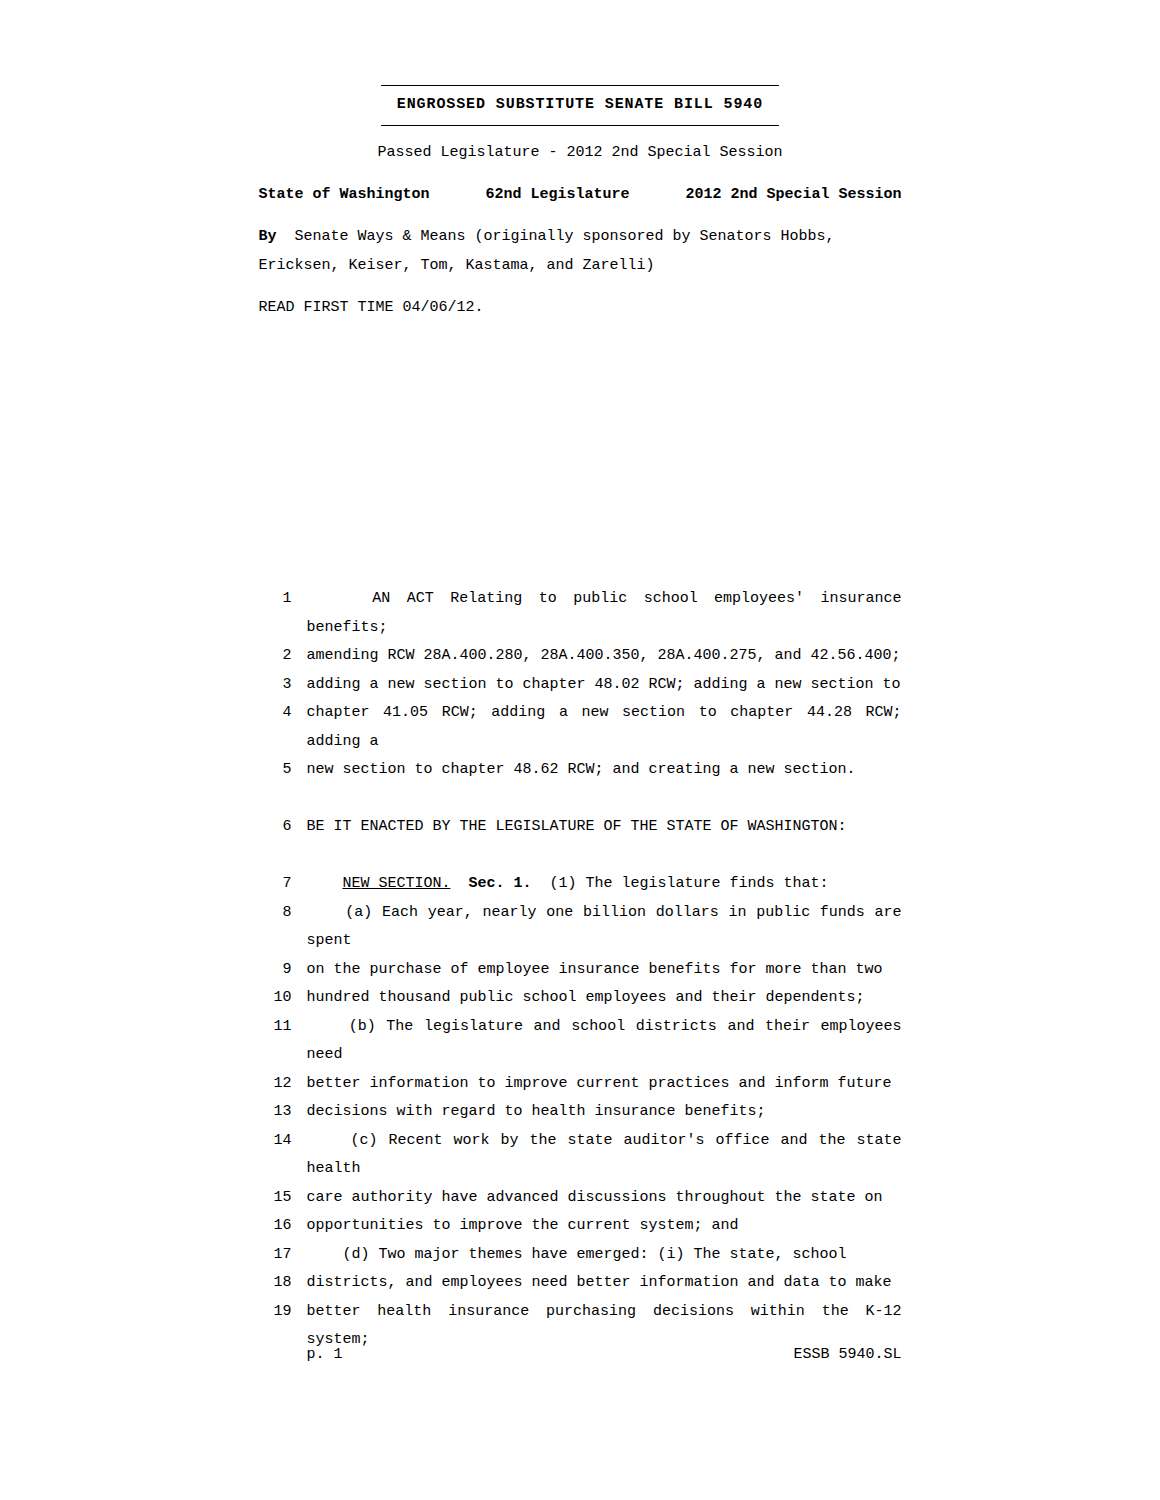ENGROSSED SUBSTITUTE SENATE BILL 5940
Passed Legislature - 2012 2nd Special Session
State of Washington 62nd Legislature 2012 2nd Special Session
By Senate Ways & Means (originally sponsored by Senators Hobbs, Ericksen, Keiser, Tom, Kastama, and Zarelli)
READ FIRST TIME 04/06/12.
AN ACT Relating to public school employees' insurance benefits;
amending RCW 28A.400.280, 28A.400.350, 28A.400.275, and 42.56.400;
adding a new section to chapter 48.02 RCW; adding a new section to
chapter 41.05 RCW; adding a new section to chapter 44.28 RCW; adding a
new section to chapter 48.62 RCW; and creating a new section.
BE IT ENACTED BY THE LEGISLATURE OF THE STATE OF WASHINGTON:
NEW SECTION. Sec. 1. (1) The legislature finds that:
(a) Each year, nearly one billion dollars in public funds are spent
on the purchase of employee insurance benefits for more than two
hundred thousand public school employees and their dependents;
(b) The legislature and school districts and their employees need
better information to improve current practices and inform future
decisions with regard to health insurance benefits;
(c) Recent work by the state auditor's office and the state health
care authority have advanced discussions throughout the state on
opportunities to improve the current system; and
(d) Two major themes have emerged: (i) The state, school
districts, and employees need better information and data to make
better health insurance purchasing decisions within the K-12 system;
p. 1 ESSB 5940.SL